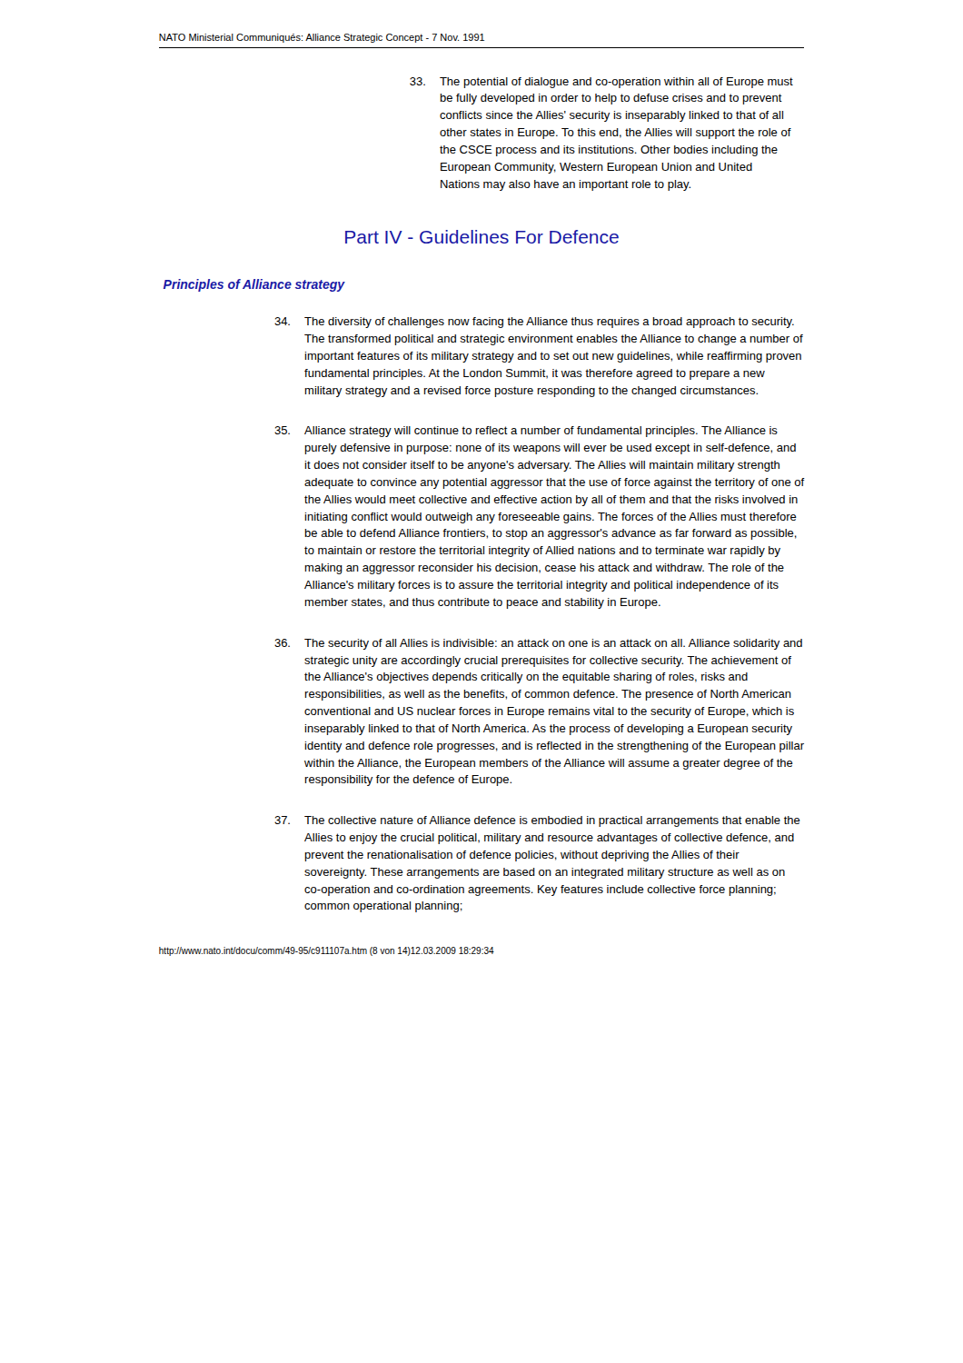NATO Ministerial Communiqués: Alliance Strategic Concept - 7 Nov. 1991
The potential of dialogue and co-operation within all of Europe must be fully developed in order to help to defuse crises and to prevent conflicts since the Allies' security is inseparably linked to that of all other states in Europe. To this end, the Allies will support the role of the CSCE process and its institutions. Other bodies including the European Community, Western European Union and United Nations may also have an important role to play.
Part IV - Guidelines For Defence
Principles of Alliance strategy
The diversity of challenges now facing the Alliance thus requires a broad approach to security. The transformed political and strategic environment enables the Alliance to change a number of important features of its military strategy and to set out new guidelines, while reaffirming proven fundamental principles. At the London Summit, it was therefore agreed to prepare a new military strategy and a revised force posture responding to the changed circumstances.
Alliance strategy will continue to reflect a number of fundamental principles. The Alliance is purely defensive in purpose: none of its weapons will ever be used except in self-defence, and it does not consider itself to be anyone's adversary. The Allies will maintain military strength adequate to convince any potential aggressor that the use of force against the territory of one of the Allies would meet collective and effective action by all of them and that the risks involved in initiating conflict would outweigh any foreseeable gains. The forces of the Allies must therefore be able to defend Alliance frontiers, to stop an aggressor's advance as far forward as possible, to maintain or restore the territorial integrity of Allied nations and to terminate war rapidly by making an aggressor reconsider his decision, cease his attack and withdraw. The role of the Alliance's military forces is to assure the territorial integrity and political independence of its member states, and thus contribute to peace and stability in Europe.
The security of all Allies is indivisible: an attack on one is an attack on all. Alliance solidarity and strategic unity are accordingly crucial prerequisites for collective security. The achievement of the Alliance's objectives depends critically on the equitable sharing of roles, risks and responsibilities, as well as the benefits, of common defence. The presence of North American conventional and US nuclear forces in Europe remains vital to the security of Europe, which is inseparably linked to that of North America. As the process of developing a European security identity and defence role progresses, and is reflected in the strengthening of the European pillar within the Alliance, the European members of the Alliance will assume a greater degree of the responsibility for the defence of Europe.
The collective nature of Alliance defence is embodied in practical arrangements that enable the Allies to enjoy the crucial political, military and resource advantages of collective defence, and prevent the renationalisation of defence policies, without depriving the Allies of their sovereignty. These arrangements are based on an integrated military structure as well as on co-operation and co-ordination agreements. Key features include collective force planning; common operational planning;
http://www.nato.int/docu/comm/49-95/c911107a.htm (8 von 14)12.03.2009 18:29:34